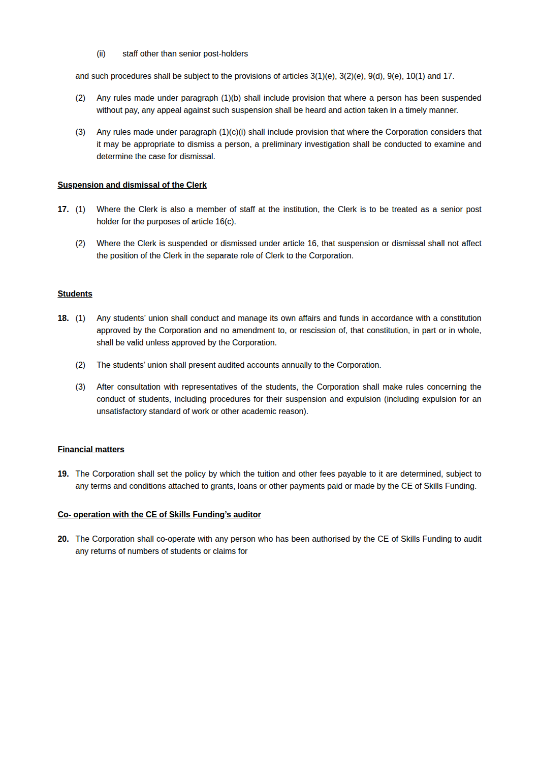(ii)
staff other than senior post-holders
and such procedures shall be subject to the provisions of articles 3(1)(e), 3(2)(e), 9(d), 9(e), 10(1) and 17.
(2)
Any rules made under paragraph (1)(b) shall include provision that where a person has been suspended without pay, any appeal against such suspension shall be heard and action taken in a timely manner.
(3)
Any rules made under paragraph (1)(c)(i) shall include provision that where the Corporation considers that it may be appropriate to dismiss a person, a preliminary investigation shall be conducted to examine and determine the case for dismissal.
Suspension and dismissal of the Clerk
17.
(1)
Where the Clerk is also a member of staff at the institution, the Clerk is to be treated as a senior post holder for the purposes of article 16(c).
(2)
Where the Clerk is suspended or dismissed under article 16, that suspension or dismissal shall not affect the position of the Clerk in the separate role of Clerk to the Corporation.
Students
18.
(1)
Any students’ union shall conduct and manage its own affairs and funds in accordance with a constitution approved by the Corporation and no amendment to, or rescission of, that constitution, in part or in whole, shall be valid unless approved by the Corporation.
(2)
The students’ union shall present audited accounts annually to the Corporation.
(3)
After consultation with representatives of the students, the Corporation shall make rules concerning the conduct of students, including procedures for their suspension and expulsion (including expulsion for an unsatisfactory standard of work or other academic reason).
Financial matters
19.
The Corporation shall set the policy by which the tuition and other fees payable to it are determined, subject to any terms and conditions attached to grants, loans or other payments paid or made by the CE of Skills Funding.
Co- operation with the CE of Skills Funding’s auditor
20.
The Corporation shall co-operate with any person who has been authorised by the CE of Skills Funding to audit any returns of numbers of students or claims for